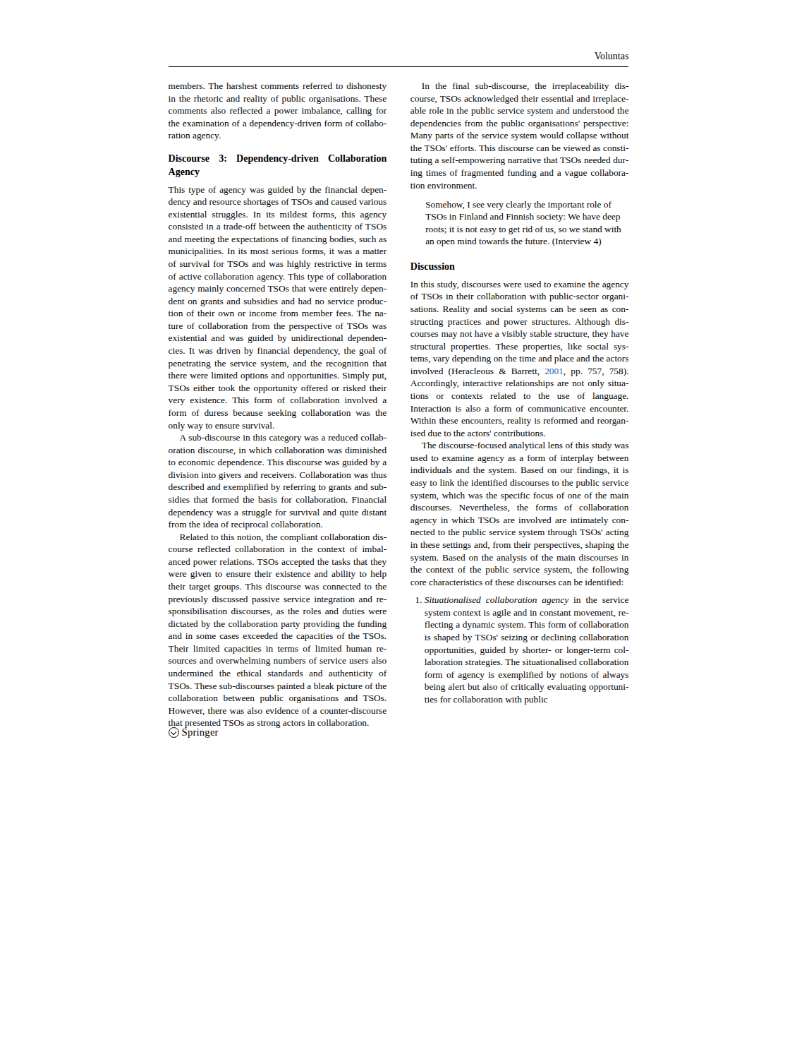Voluntas
members. The harshest comments referred to dishonesty in the rhetoric and reality of public organisations. These comments also reflected a power imbalance, calling for the examination of a dependency-driven form of collaboration agency.
Discourse 3: Dependency-driven Collaboration Agency
This type of agency was guided by the financial dependency and resource shortages of TSOs and caused various existential struggles. In its mildest forms, this agency consisted in a trade-off between the authenticity of TSOs and meeting the expectations of financing bodies, such as municipalities. In its most serious forms, it was a matter of survival for TSOs and was highly restrictive in terms of active collaboration agency. This type of collaboration agency mainly concerned TSOs that were entirely dependent on grants and subsidies and had no service production of their own or income from member fees. The nature of collaboration from the perspective of TSOs was existential and was guided by unidirectional dependencies. It was driven by financial dependency, the goal of penetrating the service system, and the recognition that there were limited options and opportunities. Simply put, TSOs either took the opportunity offered or risked their very existence. This form of collaboration involved a form of duress because seeking collaboration was the only way to ensure survival.
A sub-discourse in this category was a reduced collaboration discourse, in which collaboration was diminished to economic dependence. This discourse was guided by a division into givers and receivers. Collaboration was thus described and exemplified by referring to grants and subsidies that formed the basis for collaboration. Financial dependency was a struggle for survival and quite distant from the idea of reciprocal collaboration.
Related to this notion, the compliant collaboration discourse reflected collaboration in the context of imbalanced power relations. TSOs accepted the tasks that they were given to ensure their existence and ability to help their target groups. This discourse was connected to the previously discussed passive service integration and responsibilisation discourses, as the roles and duties were dictated by the collaboration party providing the funding and in some cases exceeded the capacities of the TSOs. Their limited capacities in terms of limited human resources and overwhelming numbers of service users also undermined the ethical standards and authenticity of TSOs. These sub-discourses painted a bleak picture of the collaboration between public organisations and TSOs. However, there was also evidence of a counter-discourse that presented TSOs as strong actors in collaboration.
In the final sub-discourse, the irreplaceability discourse, TSOs acknowledged their essential and irreplaceable role in the public service system and understood the dependencies from the public organisations' perspective: Many parts of the service system would collapse without the TSOs' efforts. This discourse can be viewed as constituting a self-empowering narrative that TSOs needed during times of fragmented funding and a vague collaboration environment.
Somehow, I see very clearly the important role of TSOs in Finland and Finnish society: We have deep roots; it is not easy to get rid of us, so we stand with an open mind towards the future. (Interview 4)
Discussion
In this study, discourses were used to examine the agency of TSOs in their collaboration with public-sector organisations. Reality and social systems can be seen as constructing practices and power structures. Although discourses may not have a visibly stable structure, they have structural properties. These properties, like social systems, vary depending on the time and place and the actors involved (Heracleous & Barrett, 2001, pp. 757, 758). Accordingly, interactive relationships are not only situations or contexts related to the use of language. Interaction is also a form of communicative encounter. Within these encounters, reality is reformed and reorganised due to the actors' contributions.
The discourse-focused analytical lens of this study was used to examine agency as a form of interplay between individuals and the system. Based on our findings, it is easy to link the identified discourses to the public service system, which was the specific focus of one of the main discourses. Nevertheless, the forms of collaboration agency in which TSOs are involved are intimately connected to the public service system through TSOs' acting in these settings and, from their perspectives, shaping the system. Based on the analysis of the main discourses in the context of the public service system, the following core characteristics of these discourses can be identified:
Situationalised collaboration agency in the service system context is agile and in constant movement, reflecting a dynamic system. This form of collaboration is shaped by TSOs' seizing or declining collaboration opportunities, guided by shorter- or longer-term collaboration strategies. The situationalised collaboration form of agency is exemplified by notions of always being alert but also of critically evaluating opportunities for collaboration with public
Springer